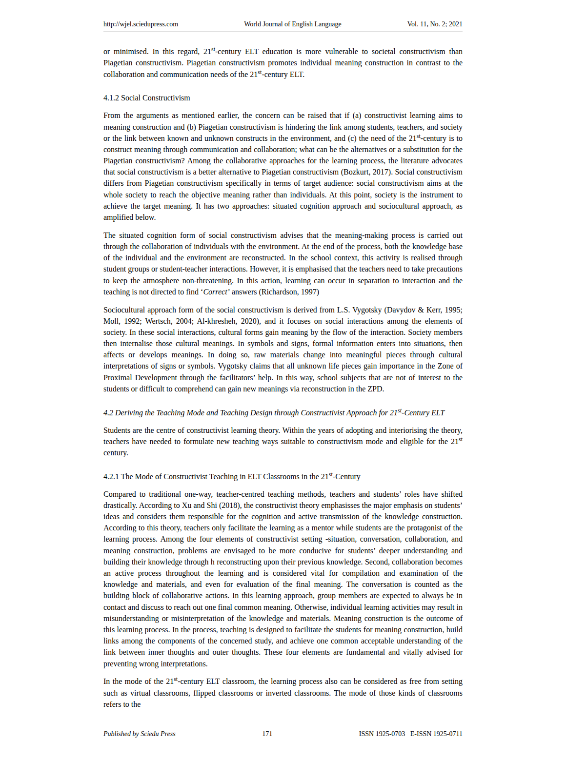http://wjel.sciedupress.com World Journal of English Language Vol. 11, No. 2; 2021
or minimised. In this regard, 21st-century ELT education is more vulnerable to societal constructivism than Piagetian constructivism. Piagetian constructivism promotes individual meaning construction in contrast to the collaboration and communication needs of the 21st-century ELT.
4.1.2 Social Constructivism
From the arguments as mentioned earlier, the concern can be raised that if (a) constructivist learning aims to meaning construction and (b) Piagetian constructivism is hindering the link among students, teachers, and society or the link between known and unknown constructs in the environment, and (c) the need of the 21st-century is to construct meaning through communication and collaboration; what can be the alternatives or a substitution for the Piagetian constructivism? Among the collaborative approaches for the learning process, the literature advocates that social constructivism is a better alternative to Piagetian constructivism (Bozkurt, 2017). Social constructivism differs from Piagetian constructivism specifically in terms of target audience: social constructivism aims at the whole society to reach the objective meaning rather than individuals. At this point, society is the instrument to achieve the target meaning. It has two approaches: situated cognition approach and sociocultural approach, as amplified below.
The situated cognition form of social constructivism advises that the meaning-making process is carried out through the collaboration of individuals with the environment. At the end of the process, both the knowledge base of the individual and the environment are reconstructed. In the school context, this activity is realised through student groups or student-teacher interactions. However, it is emphasised that the teachers need to take precautions to keep the atmosphere non-threatening. In this action, learning can occur in separation to interaction and the teaching is not directed to find ‘Correct’ answers (Richardson, 1997)
Sociocultural approach form of the social constructivism is derived from L.S. Vygotsky (Davydov & Kerr, 1995; Moll, 1992; Wertsch, 2004; Al-khresheh, 2020), and it focuses on social interactions among the elements of society. In these social interactions, cultural forms gain meaning by the flow of the interaction. Society members then internalise those cultural meanings. In symbols and signs, formal information enters into situations, then affects or develops meanings. In doing so, raw materials change into meaningful pieces through cultural interpretations of signs or symbols. Vygotsky claims that all unknown life pieces gain importance in the Zone of Proximal Development through the facilitators’ help. In this way, school subjects that are not of interest to the students or difficult to comprehend can gain new meanings via reconstruction in the ZPD.
4.2 Deriving the Teaching Mode and Teaching Design through Constructivist Approach for 21st-Century ELT
Students are the centre of constructivist learning theory. Within the years of adopting and interiorising the theory, teachers have needed to formulate new teaching ways suitable to constructivism mode and eligible for the 21st century.
4.2.1 The Mode of Constructivist Teaching in ELT Classrooms in the 21st-Century
Compared to traditional one-way, teacher-centred teaching methods, teachers and students’ roles have shifted drastically. According to Xu and Shi (2018), the constructivist theory emphasisses the major emphasis on students’ ideas and considers them responsible for the cognition and active transmission of the knowledge construction. According to this theory, teachers only facilitate the learning as a mentor while students are the protagonist of the learning process. Among the four elements of constructivist setting -situation, conversation, collaboration, and meaning construction, problems are envisaged to be more conducive for students’ deeper understanding and building their knowledge through h reconstructing upon their previous knowledge. Second, collaboration becomes an active process throughout the learning and is considered vital for compilation and examination of the knowledge and materials, and even for evaluation of the final meaning. The conversation is counted as the building block of collaborative actions. In this learning approach, group members are expected to always be in contact and discuss to reach out one final common meaning. Otherwise, individual learning activities may result in misunderstanding or misinterpretation of the knowledge and materials. Meaning construction is the outcome of this learning process. In the process, teaching is designed to facilitate the students for meaning construction, build links among the components of the concerned study, and achieve one common acceptable understanding of the link between inner thoughts and outer thoughts. These four elements are fundamental and vitally advised for preventing wrong interpretations.
In the mode of the 21st-century ELT classroom, the learning process also can be considered as free from setting such as virtual classrooms, flipped classrooms or inverted classrooms. The mode of those kinds of classrooms refers to the
Published by Sciedu Press 171 ISSN 1925-0703 E-ISSN 1925-0711